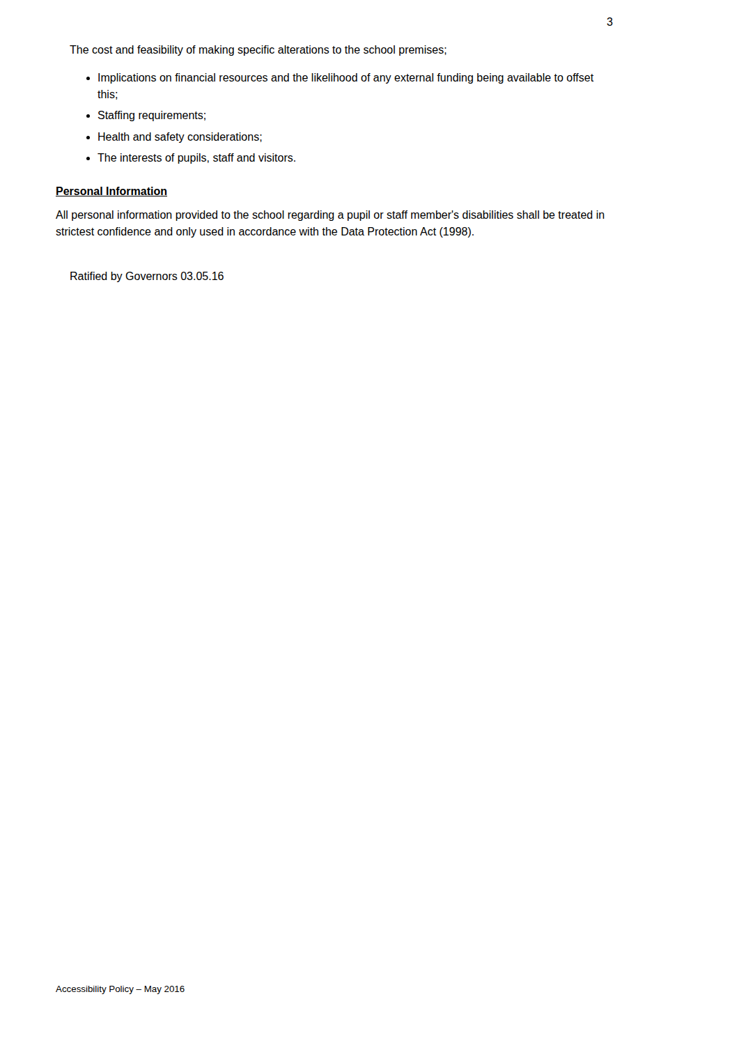3
The cost and feasibility of making specific alterations to the school premises;
Implications on financial resources and the likelihood of any external funding being available to offset this;
Staffing requirements;
Health and safety considerations;
The interests of pupils, staff and visitors.
Personal Information
All personal information provided to the school regarding a pupil or staff member's disabilities shall be treated in strictest confidence and only used in accordance with the Data Protection Act (1998).
Ratified by Governors 03.05.16
Accessibility Policy – May 2016